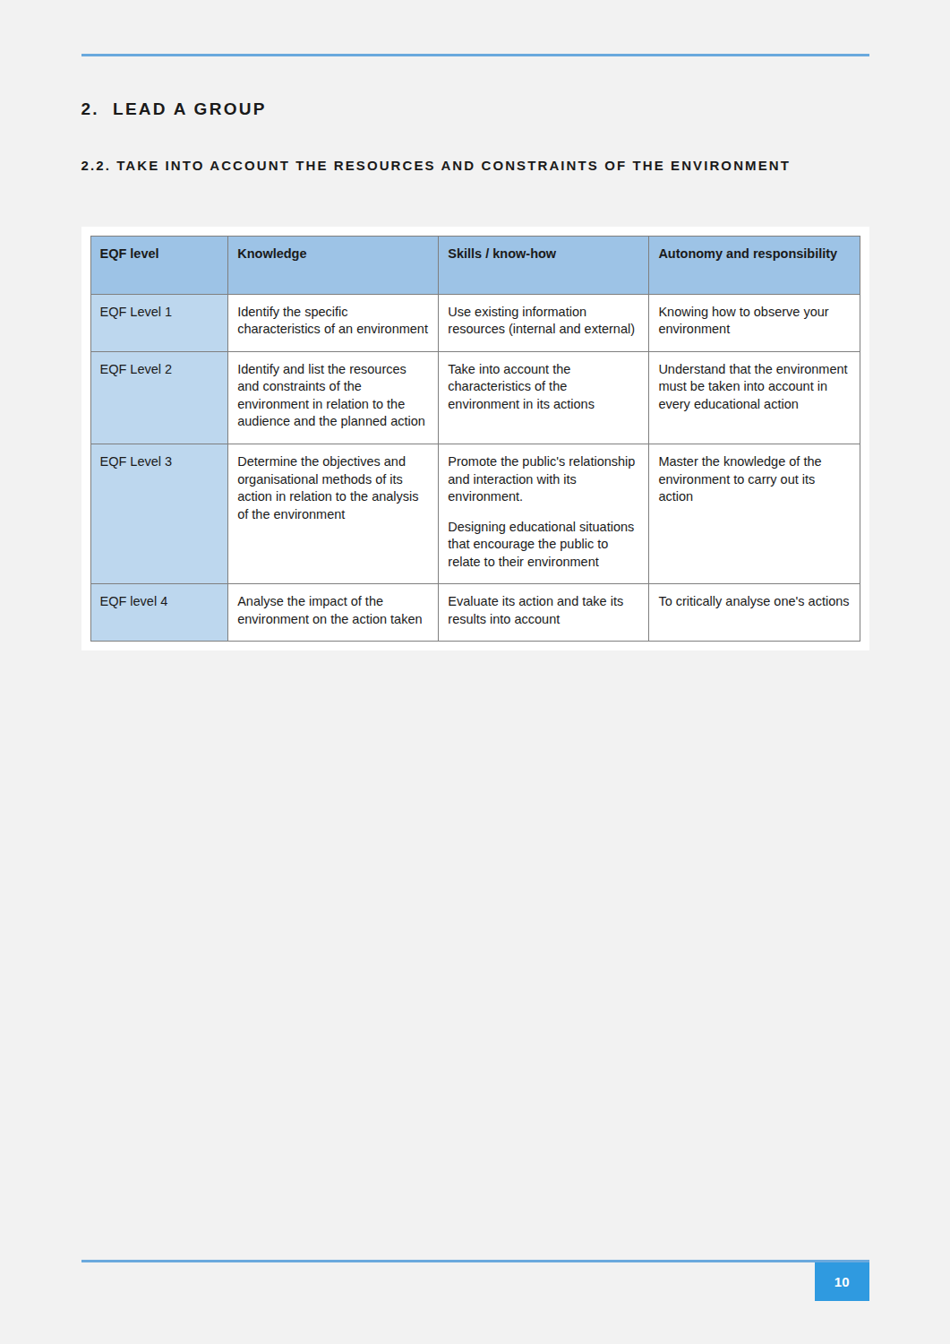2. Lead a group
2.2. Take into account the resources and constraints of the environment
| EQF level | Knowledge | Skills / know-how | Autonomy and responsibility |
| --- | --- | --- | --- |
| EQF Level 1 | Identify the specific characteristics of an environment | Use existing information resources (internal and external) | Knowing how to observe your environment |
| EQF Level 2 | Identify and list the resources and constraints of the environment in relation to the audience and the planned action | Take into account the characteristics of the environment in its actions | Understand that the environment must be taken into account in every educational action |
| EQF Level 3 | Determine the objectives and organisational methods of its action in relation to the analysis of the environment | Promote the public's relationship and interaction with its environment. Designing educational situations that encourage the public to relate to their environment | Master the knowledge of the environment to carry out its action |
| EQF level 4 | Analyse the impact of the environment on the action taken | Evaluate its action and take its results into account | To critically analyse one's actions |
10